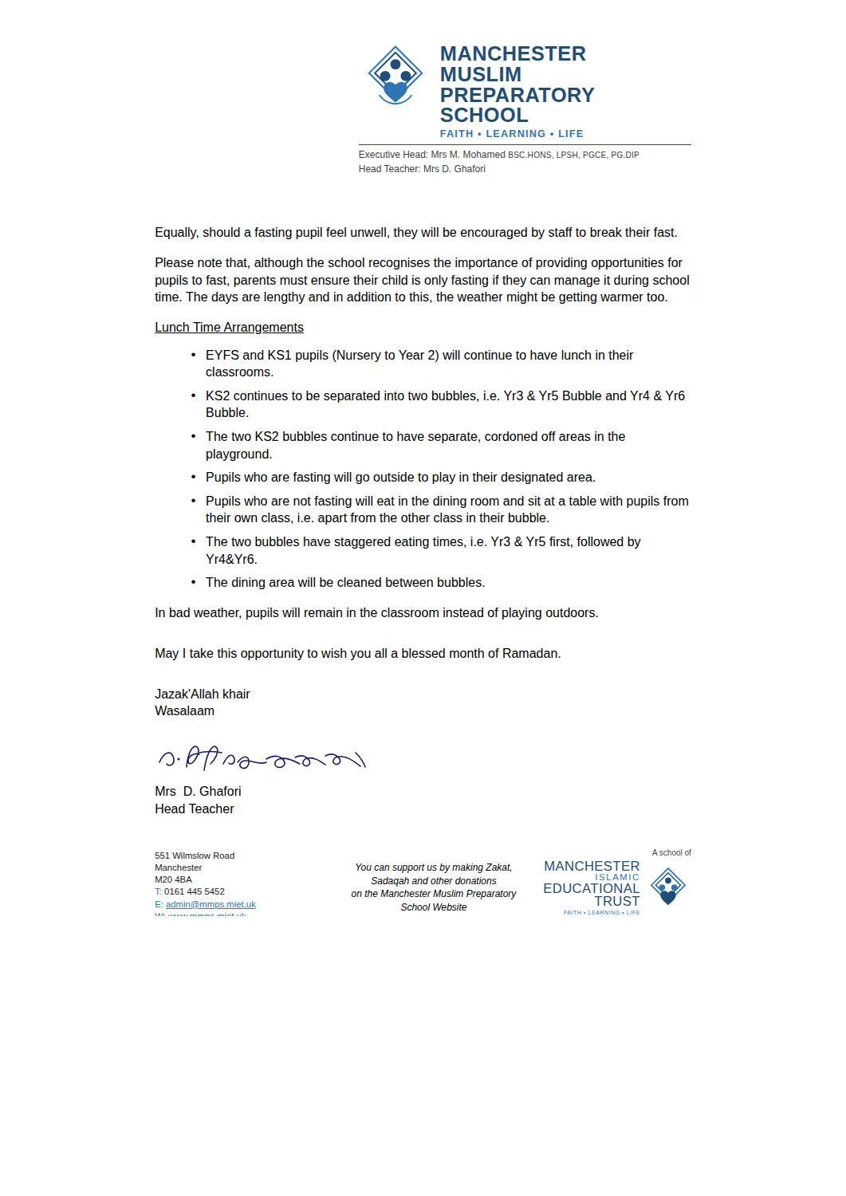MANCHESTER MUSLIM PREPARATORY SCHOOL FAITH • LEARNING • LIFE
Executive Head: Mrs M. Mohamed BSC.HONS, LPSH, PGCE, PG.DIP
Head Teacher: Mrs D. Ghafori
Equally, should a fasting pupil feel unwell, they will be encouraged by staff to break their fast.
Please note that, although the school recognises the importance of providing opportunities for pupils to fast, parents must ensure their child is only fasting if they can manage it during school time. The days are lengthy and in addition to this, the weather might be getting warmer too.
Lunch Time Arrangements
EYFS and KS1 pupils (Nursery to Year 2) will continue to have lunch in their classrooms.
KS2 continues to be separated into two bubbles, i.e. Yr3 & Yr5 Bubble and Yr4 & Yr6 Bubble.
The two KS2 bubbles continue to have separate, cordoned off areas in the playground.
Pupils who are fasting will go outside to play in their designated area.
Pupils who are not fasting will eat in the dining room and sit at a table with pupils from their own class, i.e. apart from the other class in their bubble.
The two bubbles have staggered eating times, i.e. Yr3 & Yr5 first, followed by Yr4&Yr6.
The dining area will be cleaned between bubbles.
In bad weather, pupils will remain in the classroom instead of playing outdoors.
May I take this opportunity to wish you all a blessed month of Ramadan.
Jazak'Allah khair
Wasalaam
Mrs D. Ghafori
Head Teacher
551 Wilmslow Road
Manchester
M20 4BA
T: 0161 445 5452
E: admin@mmps.miet.uk
W: www.mmps.miet.uk
You can support us by making Zakat, Sadaqah and other donations
on the Manchester Muslim Preparatory School Website
A school of
MANCHESTER
ISLAMIC
EDUCATIONAL
TRUST
FAITH • LEARNING • LIFE